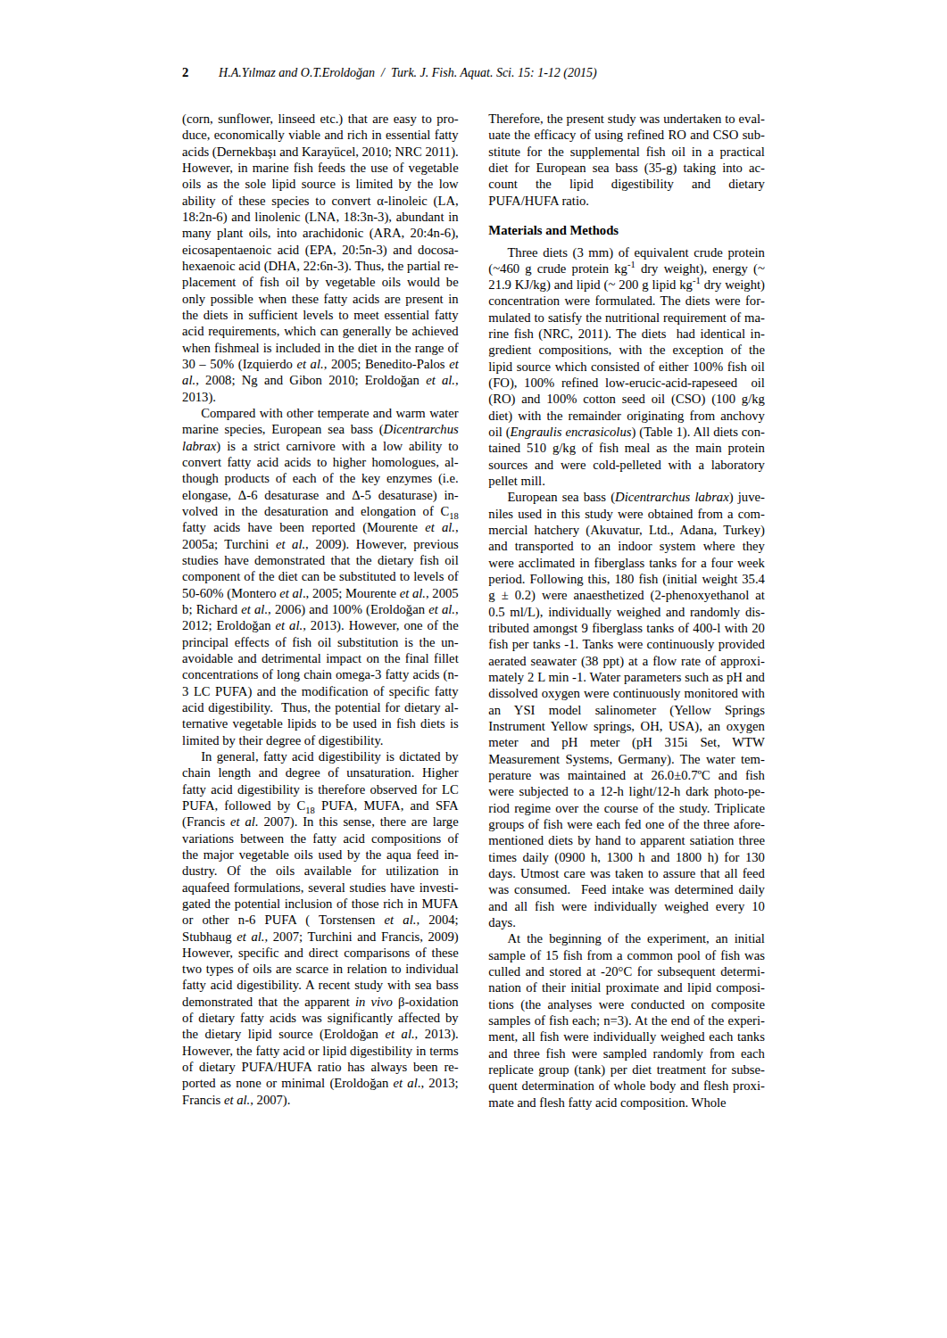2 H.A.Yılmaz and O.T.Eroldoğan / Turk. J. Fish. Aquat. Sci. 15: 1-12 (2015)
(corn, sunflower, linseed etc.) that are easy to produce, economically viable and rich in essential fatty acids (Dernekbaşı and Karayücel, 2010; NRC 2011). However, in marine fish feeds the use of vegetable oils as the sole lipid source is limited by the low ability of these species to convert α-linoleic (LA, 18:2n-6) and linolenic (LNA, 18:3n-3), abundant in many plant oils, into arachidonic (ARA, 20:4n-6), eicosapentaenoic acid (EPA, 20:5n-3) and docosahexaenoic acid (DHA, 22:6n-3). Thus, the partial replacement of fish oil by vegetable oils would be only possible when these fatty acids are present in the diets in sufficient levels to meet essential fatty acid requirements, which can generally be achieved when fishmeal is included in the diet in the range of 30 – 50% (Izquierdo et al., 2005; Benedito-Palos et al., 2008; Ng and Gibon 2010; Eroldoğan et al., 2013).
Compared with other temperate and warm water marine species, European sea bass (Dicentrarchus labrax) is a strict carnivore with a low ability to convert fatty acid acids to higher homologues, although products of each of the key enzymes (i.e. elongase, Δ-6 desaturase and Δ-5 desaturase) involved in the desaturation and elongation of C18 fatty acids have been reported (Mourente et al., 2005a; Turchini et al., 2009). However, previous studies have demonstrated that the dietary fish oil component of the diet can be substituted to levels of 50-60% (Montero et al., 2005; Mourente et al., 2005 b; Richard et al., 2006) and 100% (Eroldoğan et al., 2012; Eroldoğan et al., 2013). However, one of the principal effects of fish oil substitution is the unavoidable and detrimental impact on the final fillet concentrations of long chain omega-3 fatty acids (n-3 LC PUFA) and the modification of specific fatty acid digestibility. Thus, the potential for dietary alternative vegetable lipids to be used in fish diets is limited by their degree of digestibility.
In general, fatty acid digestibility is dictated by chain length and degree of unsaturation. Higher fatty acid digestibility is therefore observed for LC PUFA, followed by C18 PUFA, MUFA, and SFA (Francis et al. 2007). In this sense, there are large variations between the fatty acid compositions of the major vegetable oils used by the aqua feed industry. Of the oils available for utilization in aquafeed formulations, several studies have investigated the potential inclusion of those rich in MUFA or other n-6 PUFA ( Torstensen et al., 2004; Stubhaug et al., 2007; Turchini and Francis, 2009) However, specific and direct comparisons of these two types of oils are scarce in relation to individual fatty acid digestibility. A recent study with sea bass demonstrated that the apparent in vivo β-oxidation of dietary fatty acids was significantly affected by the dietary lipid source (Eroldoğan et al., 2013). However, the fatty acid or lipid digestibility in terms of dietary PUFA/HUFA ratio has always been reported as none or minimal (Eroldoğan et al., 2013; Francis et al., 2007).
Therefore, the present study was undertaken to evaluate the efficacy of using refined RO and CSO substitute for the supplemental fish oil in a practical diet for European sea bass (35-g) taking into account the lipid digestibility and dietary PUFA/HUFA ratio.
Materials and Methods
Three diets (3 mm) of equivalent crude protein (~460 g crude protein kg-1 dry weight), energy (~ 21.9 KJ/kg) and lipid (~ 200 g lipid kg-1 dry weight) concentration were formulated. The diets were formulated to satisfy the nutritional requirement of marine fish (NRC, 2011). The diets had identical ingredient compositions, with the exception of the lipid source which consisted of either 100% fish oil (FO), 100% refined low-erucic-acid-rapeseed oil (RO) and 100% cotton seed oil (CSO) (100 g/kg diet) with the remainder originating from anchovy oil (Engraulis encrasicolus) (Table 1). All diets contained 510 g/kg of fish meal as the main protein sources and were cold-pelleted with a laboratory pellet mill.
European sea bass (Dicentrarchus labrax) juveniles used in this study were obtained from a commercial hatchery (Akuvatur, Ltd., Adana, Turkey) and transported to an indoor system where they were acclimated in fiberglass tanks for a four week period. Following this, 180 fish (initial weight 35.4 g ± 0.2) were anaesthetized (2-phenoxyethanol at 0.5 ml/L), individually weighed and randomly distributed amongst 9 fiberglass tanks of 400-l with 20 fish per tanks -1. Tanks were continuously provided aerated seawater (38 ppt) at a flow rate of approximately 2 L min -1. Water parameters such as pH and dissolved oxygen were continuously monitored with an YSI model salinometer (Yellow Springs Instrument Yellow springs, OH, USA), an oxygen meter and pH meter (pH 315i Set, WTW Measurement Systems, Germany). The water temperature was maintained at 26.0±0.7ºC and fish were subjected to a 12-h light/12-h dark photo-period regime over the course of the study. Triplicate groups of fish were each fed one of the three aforementioned diets by hand to apparent satiation three times daily (0900 h, 1300 h and 1800 h) for 130 days. Utmost care was taken to assure that all feed was consumed. Feed intake was determined daily and all fish were individually weighed every 10 days.
At the beginning of the experiment, an initial sample of 15 fish from a common pool of fish was culled and stored at -20°C for subsequent determination of their initial proximate and lipid compositions (the analyses were conducted on composite samples of fish each; n=3). At the end of the experiment, all fish were individually weighed each tanks and three fish were sampled randomly from each replicate group (tank) per diet treatment for subsequent determination of whole body and flesh proximate and flesh fatty acid composition. Whole